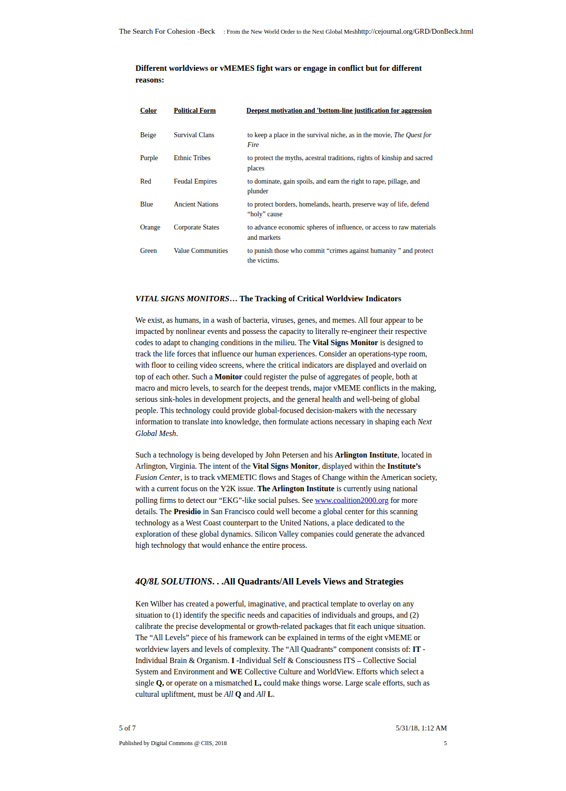The Search For Cohesion -Beck : From the New World Order to the Next Global Mesh http://cejournal.org/GRD/DonBeck.html
Different worldviews or vMEMES fight wars or engage in conflict but for different reasons:
| Color | Political Form | Deepest motivation and 'bottom-line justification for aggression |
| --- | --- | --- |
| Beige | Survival Clans | to keep a place in the survival niche, as in the movie, The Quest for Fire |
| Purple | Ethnic Tribes | to protect the myths, acestral traditions, rights of kinship and sacred places |
| Red | Feudal Empires | to dominate, gain spoils, and earn the right to rape, pillage, and plunder |
| Blue | Ancient Nations | to protect borders, homelands, hearth, preserve way of life, defend “holy” cause |
| Orange | Corporate States | to advance economic spheres of influence, or access to raw materials and markets |
| Green | Value Communities | to punish those who commit “crimes against humanity ” and protect the victims. |
VITAL SIGNS MONITORS… The Tracking of Critical Worldview Indicators
We exist, as humans, in a wash of bacteria, viruses, genes, and memes. All four appear to be impacted by nonlinear events and possess the capacity to literally re-engineer their respective codes to adapt to changing conditions in the milieu. The Vital Signs Monitor is designed to track the life forces that influence our human experiences. Consider an operations-type room, with floor to ceiling video screens, where the critical indicators are displayed and overlaid on top of each other. Such a Monitor could register the pulse of aggregates of people, both at macro and micro levels, to search for the deepest trends, major vMEME conflicts in the making, serious sink-holes in development projects, and the general health and well-being of global people. This technology could provide global-focused decision-makers with the necessary information to translate into knowledge, then formulate actions necessary in shaping each Next Global Mesh.
Such a technology is being developed by John Petersen and his Arlington Institute, located in Arlington, Virginia. The intent of the Vital Signs Monitor, displayed within the Institute’s Fusion Center, is to track vMEMETIC flows and Stages of Change within the American society, with a current focus on the Y2K issue. The Arlington Institute is currently using national polling firms to detect our “EKG”-like social pulses. See www.coalition2000.org for more details. The Presidio in San Francisco could well become a global center for this scanning technology as a West Coast counterpart to the United Nations, a place dedicated to the exploration of these global dynamics. Silicon Valley companies could generate the advanced high technology that would enhance the entire process.
4Q/8L SOLUTIONS. . .All Quadrants/All Levels Views and Strategies
Ken Wilber has created a powerful, imaginative, and practical template to overlay on any situation to (1) identify the specific needs and capacities of individuals and groups, and (2) calibrate the precise developmental or growth-related packages that fit each unique situation. The “All Levels” piece of his framework can be explained in terms of the eight vMEME or worldview layers and levels of complexity. The “All Quadrants” component consists of: IT - Individual Brain & Organism. I -Individual Self & Consciousness ITS – Collective Social System and Environment and WE Collective Culture and WorldView. Efforts which select a single Q, or operate on a mismatched L, could make things worse. Large scale efforts, such as cultural upliftment, must be All Q and All L.
5 of 7 5/31/18, 1:12 AM
Published by Digital Commons @ CIIS, 2018 5